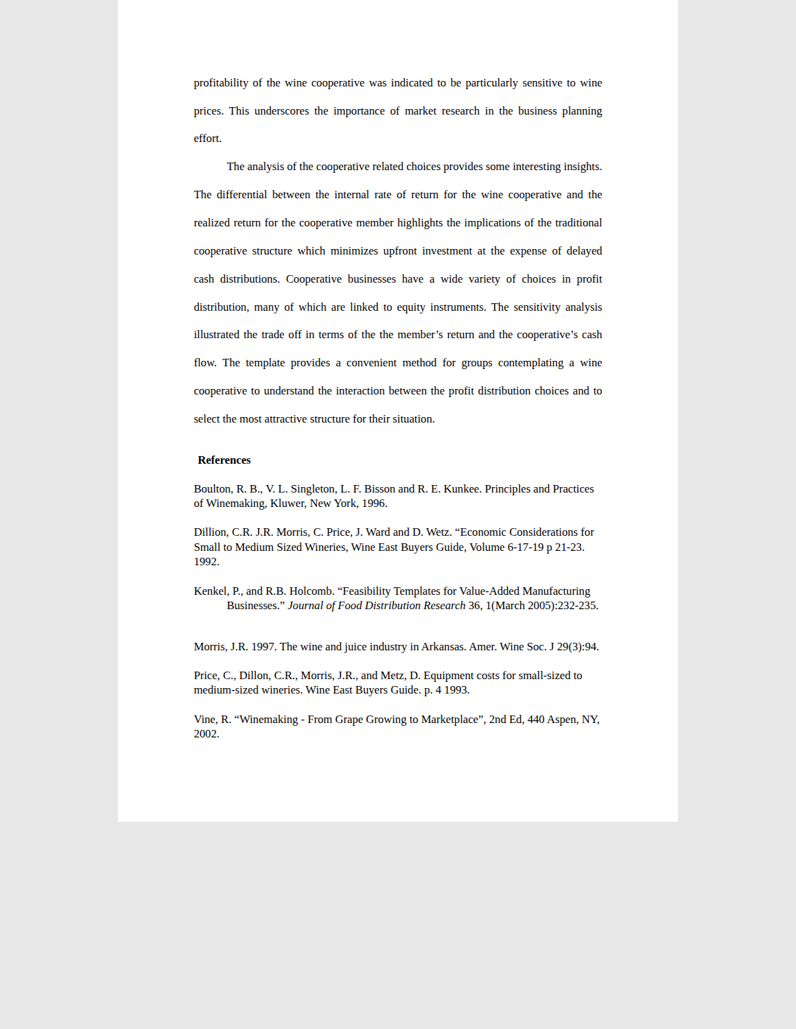profitability of the wine cooperative was indicated to be particularly sensitive to wine prices. This underscores the importance of market research in the business planning effort.
The analysis of the cooperative related choices provides some interesting insights. The differential between the internal rate of return for the wine cooperative and the realized return for the cooperative member highlights the implications of the traditional cooperative structure which minimizes upfront investment at the expense of delayed cash distributions. Cooperative businesses have a wide variety of choices in profit distribution, many of which are linked to equity instruments. The sensitivity analysis illustrated the trade off in terms of the the member’s return and the cooperative’s cash flow. The template provides a convenient method for groups contemplating a wine cooperative to understand the interaction between the profit distribution choices and to select the most attractive structure for their situation.
References
Boulton, R. B., V. L. Singleton, L. F. Bisson and R. E. Kunkee. Principles and Practices of Winemaking, Kluwer, New York, 1996.
Dillion, C.R. J.R. Morris, C. Price, J. Ward and D. Wetz. “Economic Considerations for Small to Medium Sized Wineries, Wine East Buyers Guide, Volume 6-17-19 p 21-23. 1992.
Kenkel, P., and R.B. Holcomb. “Feasibility Templates for Value-Added Manufacturing Businesses.” Journal of Food Distribution Research 36, 1(March 2005):232-235.
Morris, J.R. 1997. The wine and juice industry in Arkansas. Amer. Wine Soc. J 29(3):94.
Price, C., Dillon, C.R., Morris, J.R., and Metz, D. Equipment costs for small-sized to medium-sized wineries. Wine East Buyers Guide. p. 4 1993.
Vine, R. “Winemaking - From Grape Growing to Marketplace”, 2nd Ed, 440 Aspen, NY, 2002.